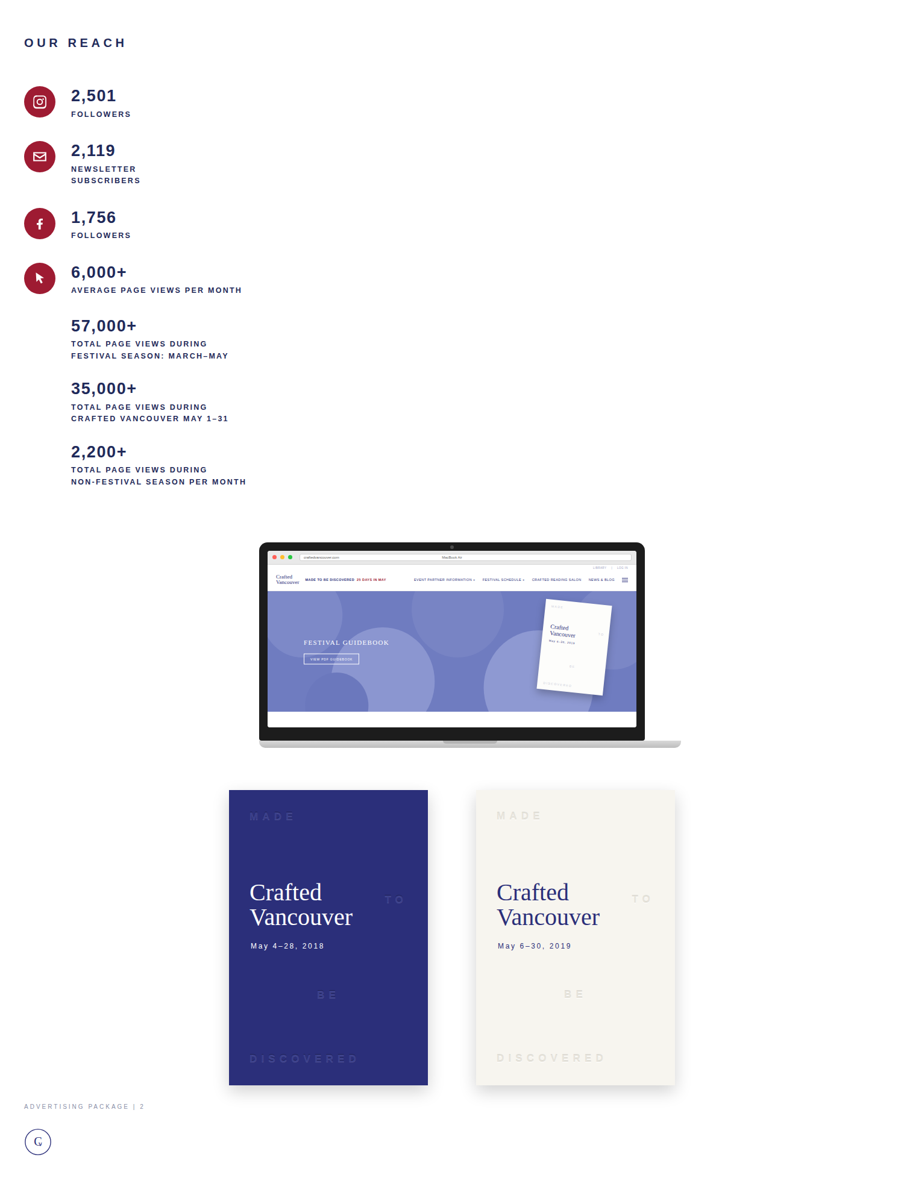OUR REACH
2,501
Followers
2,119
Newsletter
Subscribers
1,756
Followers
6,000+
Average Page Views Per Month
57,000+
Total Page Views During
Festival Season: March–May
35,000+
Total Page Views During
Crafted Vancouver May 1–31
2,200+
Total Page Views During
Non-Festival Season Per Month
craftedvancouver.com MacBook Air
Library|Log In
Crafted
Vancouver Made to be Discovered 25 Days in May
Event Partner Information + Festival Schedule + Crafted Reading Salon News & Blog
Festival Guidebook
View PDF Guidebook
Made To Be Discovered Crafted
Vancouver May 6–30, 2019
Made To Be Discovered Crafted
Vancouver May 4–28, 2018
Made To Be Discovered Crafted
Vancouver May 6–30, 2019
Advertising Package | 2
C v